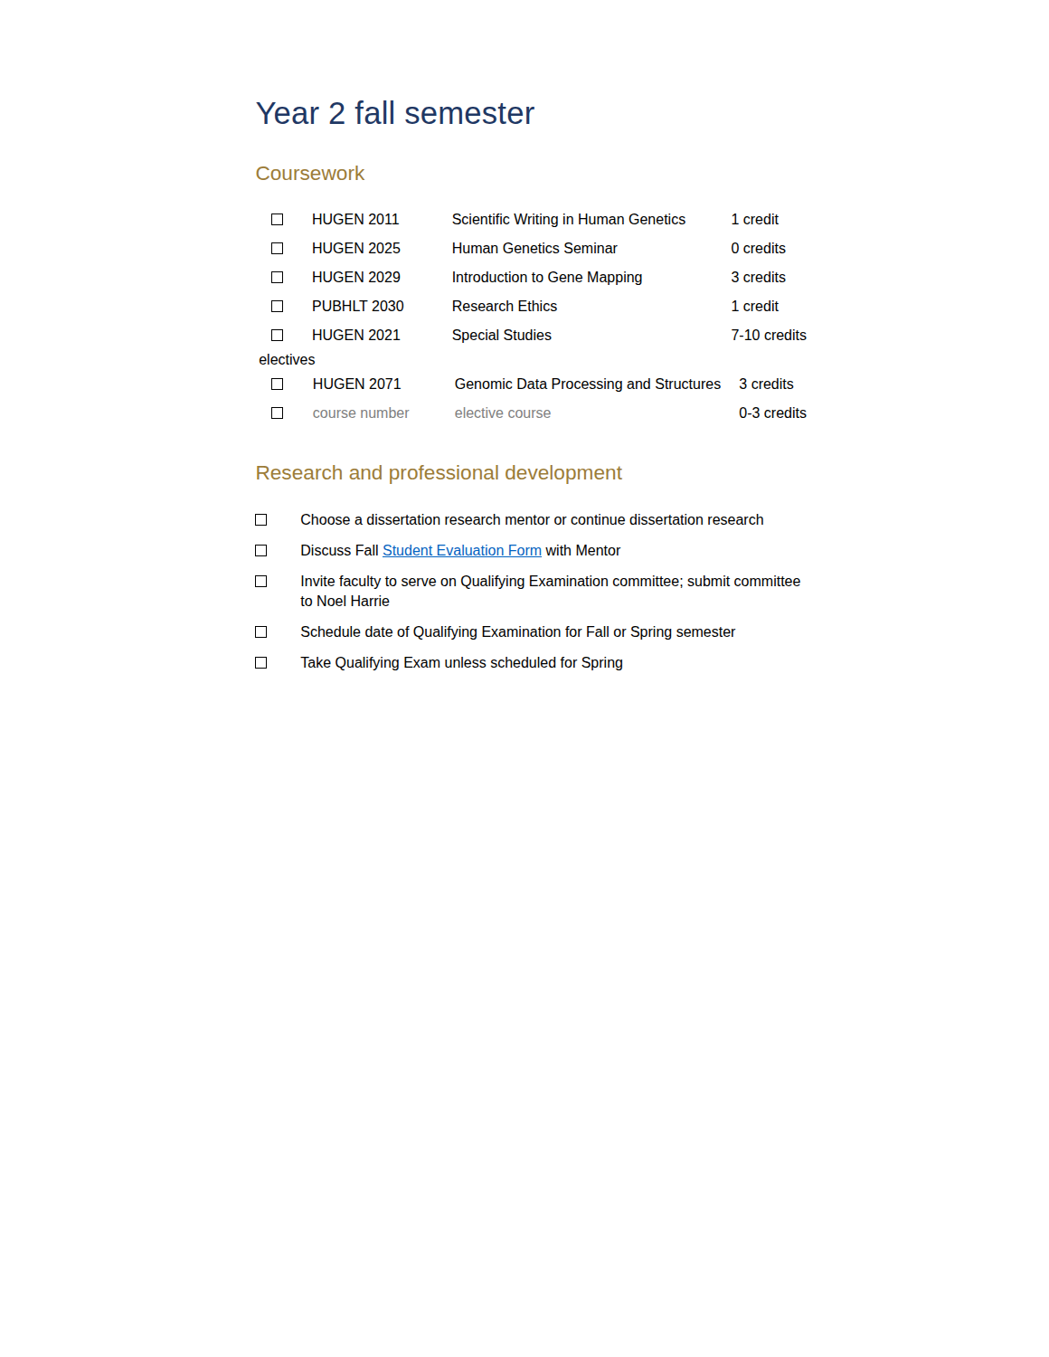Year 2 fall semester
Coursework
| | HUGEN 2011 | Scientific Writing in Human Genetics | 1 credit |
| | HUGEN 2025 | Human Genetics Seminar | 0 credits |
| | HUGEN 2029 | Introduction to Gene Mapping | 3 credits |
| | PUBHLT 2030 | Research Ethics | 1 credit |
| | HUGEN 2021 | Special Studies | 7-10 credits |
electives
| | HUGEN 2071 | Genomic Data Processing and Structures | 3 credits |
| | course number | elective course | 0-3 credits |
Research and professional development
| | Choose a dissertation research mentor or continue dissertation research |
| | Discuss Fall Student Evaluation Form with Mentor |
| | Invite faculty to serve on Qualifying Examination committee; submit committee to Noel Harrie |
| | Schedule date of Qualifying Examination for Fall or Spring semester |
| | Take Qualifying Exam unless scheduled for Spring |